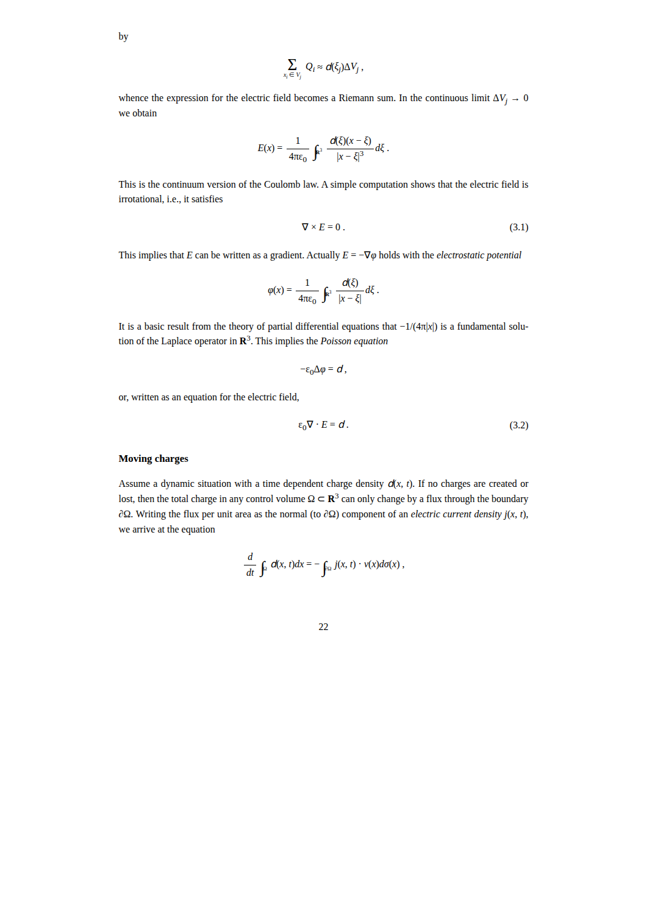by
Σxi ∈ Vj Qi ≈ ⅾ(ξj)ΔVj ,
whence the expression for the electric field becomes a Riemann sum. In the continuous limit ΔVj → 0 we obtain
E(x) = 14πε0 ∫R3 ⅾ(ξ)(x − ξ)|x − ξ|3 dξ .
This is the continuum version of the Coulomb law. A simple computation shows that the electric field is irrotational, i.e., it satisfies
∇ × E = 0 . (3.1)
This implies that E can be written as a gradient. Actually E = −∇φ holds with the electrostatic potential
φ(x) = 14πε0 ∫R3 ⅾ(ξ)|x − ξ|dξ .
It is a basic result from the theory of partial differential equations that −1/(4π|x|) is a fundamental solution of the Laplace operator in R3. This implies the Poisson equation
−ε0Δφ = ⅾ ,
or, written as an equation for the electric field,
ε0∇ · E = ⅾ . (3.2)
Moving charges
Assume a dynamic situation with a time dependent charge density ⅾ(x, t). If no charges are created or lost, then the total charge in any control volume Ω ⊂ R3 can only change by a flux through the boundary ∂Ω. Writing the flux per unit area as the normal (to ∂Ω) component of an electric current density j(x, t), we arrive at the equation
ddt ∫Ω ⅾ(x, t)dx = − ∫∂Ω j(x, t) · ν(x)dσ(x) ,
22